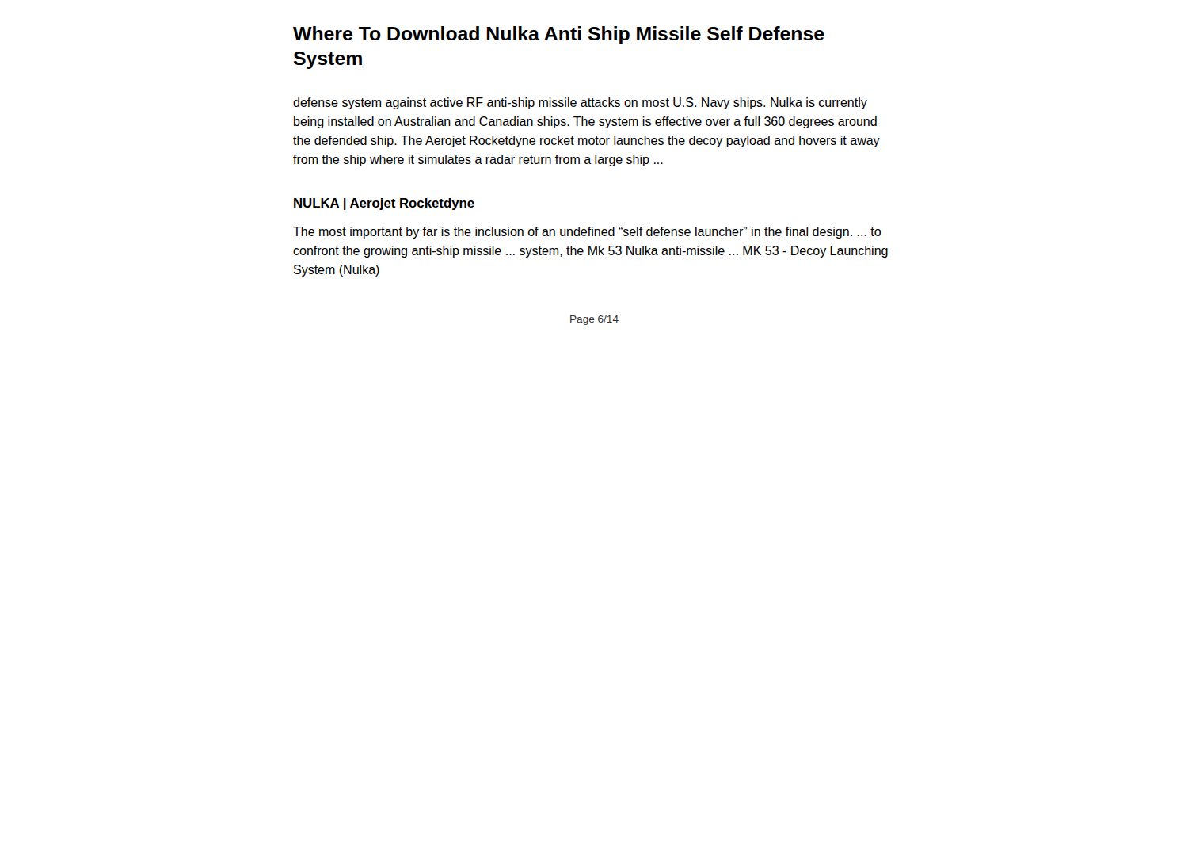Where To Download Nulka Anti Ship Missile Self Defense System
defense system against active RF anti-ship missile attacks on most U.S. Navy ships. Nulka is currently being installed on Australian and Canadian ships. The system is effective over a full 360 degrees around the defended ship. The Aerojet Rocketdyne rocket motor launches the decoy payload and hovers it away from the ship where it simulates a radar return from a large ship ...
NULKA | Aerojet Rocketdyne
The most important by far is the inclusion of an undefined “self defense launcher” in the final design. ... to confront the growing anti-ship missile ... system, the Mk 53 Nulka anti-missile ... MK 53 - Decoy Launching System (Nulka)
Page 6/14